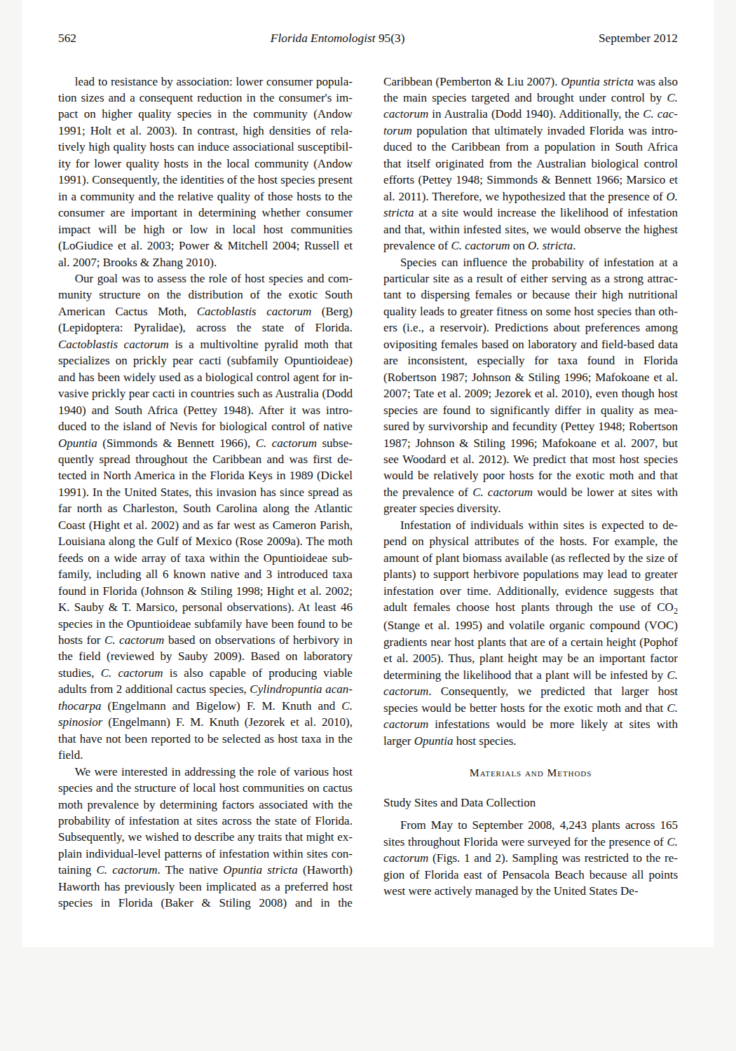562 Florida Entomologist 95(3) September 2012
lead to resistance by association: lower consumer population sizes and a consequent reduction in the consumer's impact on higher quality species in the community (Andow 1991; Holt et al. 2003). In contrast, high densities of relatively high quality hosts can induce associational susceptibility for lower quality hosts in the local community (Andow 1991). Consequently, the identities of the host species present in a community and the relative quality of those hosts to the consumer are important in determining whether consumer impact will be high or low in local host communities (LoGiudice et al. 2003; Power & Mitchell 2004; Russell et al. 2007; Brooks & Zhang 2010).
Our goal was to assess the role of host species and community structure on the distribution of the exotic South American Cactus Moth, Cactoblastis cactorum (Berg) (Lepidoptera: Pyralidae), across the state of Florida. Cactoblastis cactorum is a multivoltine pyralid moth that specializes on prickly pear cacti (subfamily Opuntioideae) and has been widely used as a biological control agent for invasive prickly pear cacti in countries such as Australia (Dodd 1940) and South Africa (Pettey 1948). After it was introduced to the island of Nevis for biological control of native Opuntia (Simmonds & Bennett 1966), C. cactorum subsequently spread throughout the Caribbean and was first detected in North America in the Florida Keys in 1989 (Dickel 1991). In the United States, this invasion has since spread as far north as Charleston, South Carolina along the Atlantic Coast (Hight et al. 2002) and as far west as Cameron Parish, Louisiana along the Gulf of Mexico (Rose 2009a). The moth feeds on a wide array of taxa within the Opuntioideae subfamily, including all 6 known native and 3 introduced taxa found in Florida (Johnson & Stiling 1998; Hight et al. 2002; K. Sauby & T. Marsico, personal observations). At least 46 species in the Opuntioideae subfamily have been found to be hosts for C. cactorum based on observations of herbivory in the field (reviewed by Sauby 2009). Based on laboratory studies, C. cactorum is also capable of producing viable adults from 2 additional cactus species, Cylindropuntia acanthocarpa (Engelmann and Bigelow) F. M. Knuth and C. spinosior (Engelmann) F. M. Knuth (Jezorek et al. 2010), that have not been reported to be selected as host taxa in the field.
We were interested in addressing the role of various host species and the structure of local host communities on cactus moth prevalence by determining factors associated with the probability of infestation at sites across the state of Florida. Subsequently, we wished to describe any traits that might explain individual-level patterns of infestation within sites containing C. cactorum. The native Opuntia stricta (Haworth) Haworth has previously been implicated as a preferred host species in Florida (Baker & Stiling 2008) and in the Caribbean (Pemberton & Liu 2007). Opuntia stricta was also the main species targeted and brought under control by C. cactorum in Australia (Dodd 1940). Additionally, the C. cactorum population that ultimately invaded Florida was introduced to the Caribbean from a population in South Africa that itself originated from the Australian biological control efforts (Pettey 1948; Simmonds & Bennett 1966; Marsico et al. 2011). Therefore, we hypothesized that the presence of O. stricta at a site would increase the likelihood of infestation and that, within infested sites, we would observe the highest prevalence of C. cactorum on O. stricta.
Species can influence the probability of infestation at a particular site as a result of either serving as a strong attractant to dispersing females or because their high nutritional quality leads to greater fitness on some host species than others (i.e., a reservoir). Predictions about preferences among ovipositing females based on laboratory and field-based data are inconsistent, especially for taxa found in Florida (Robertson 1987; Johnson & Stiling 1996; Mafokoane et al. 2007; Tate et al. 2009; Jezorek et al. 2010), even though host species are found to significantly differ in quality as measured by survivorship and fecundity (Pettey 1948; Robertson 1987; Johnson & Stiling 1996; Mafokoane et al. 2007, but see Woodard et al. 2012). We predict that most host species would be relatively poor hosts for the exotic moth and that the prevalence of C. cactorum would be lower at sites with greater species diversity.
Infestation of individuals within sites is expected to depend on physical attributes of the hosts. For example, the amount of plant biomass available (as reflected by the size of plants) to support herbivore populations may lead to greater infestation over time. Additionally, evidence suggests that adult females choose host plants through the use of CO2 (Stange et al. 1995) and volatile organic compound (VOC) gradients near host plants that are of a certain height (Pophof et al. 2005). Thus, plant height may be an important factor determining the likelihood that a plant will be infested by C. cactorum. Consequently, we predicted that larger host species would be better hosts for the exotic moth and that C. cactorum infestations would be more likely at sites with larger Opuntia host species.
Materials and Methods
Study Sites and Data Collection
From May to September 2008, 4,243 plants across 165 sites throughout Florida were surveyed for the presence of C. cactorum (Figs. 1 and 2). Sampling was restricted to the region of Florida east of Pensacola Beach because all points west were actively managed by the United States De-